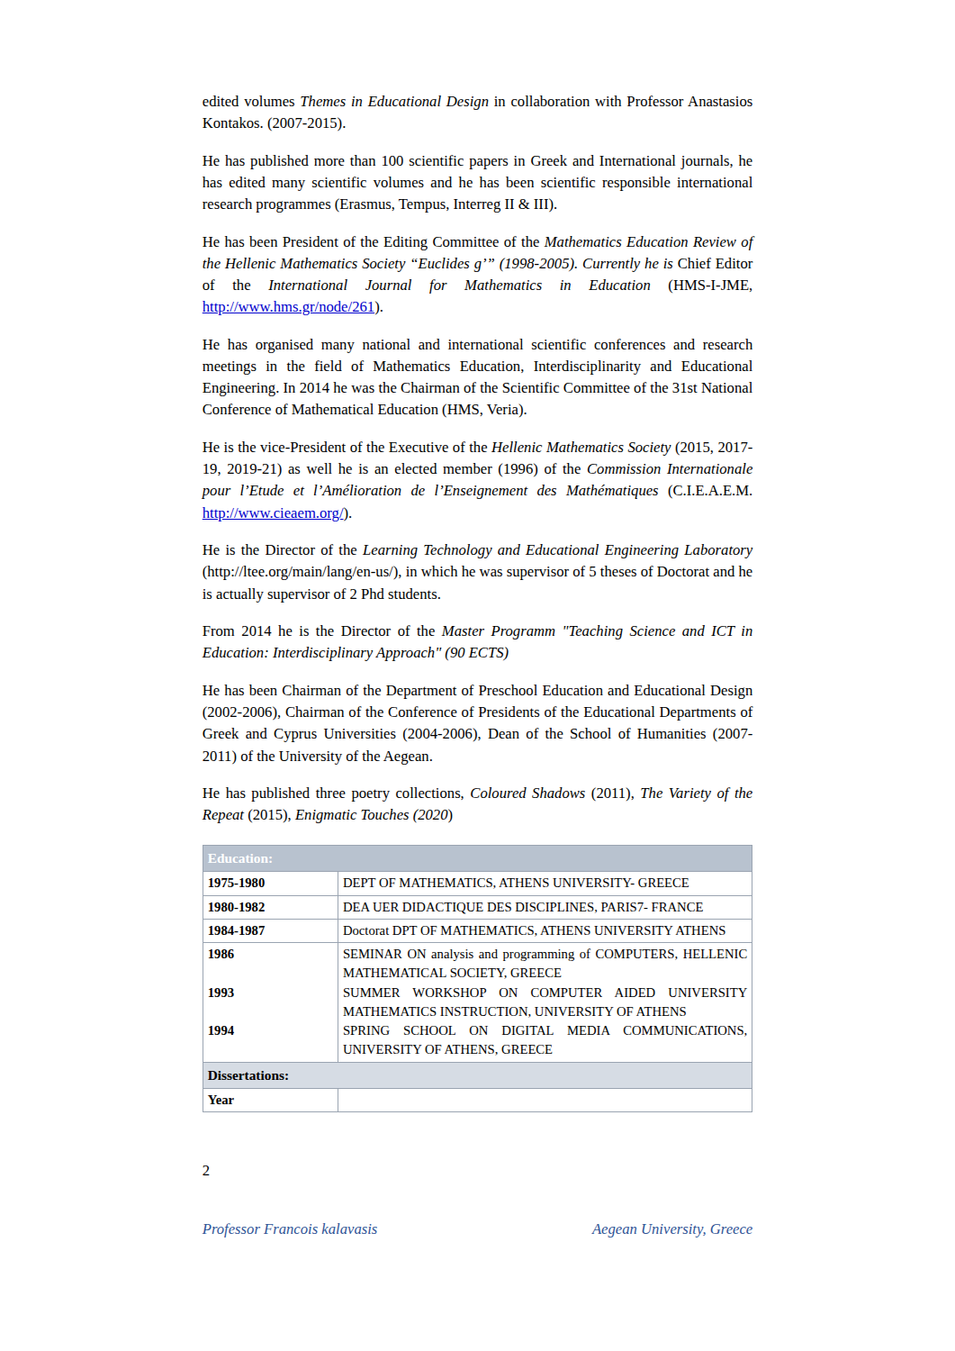edited volumes Themes in Educational Design in collaboration with Professor Anastasios Kontakos. (2007-2015).
He has published more than 100 scientific papers in Greek and International journals, he has edited many scientific volumes and he has been scientific responsible international research programmes (Erasmus, Tempus, Interreg II & III).
He has been President of the Editing Committee of the Mathematics Education Review of the Hellenic Mathematics Society “Euclides g’” (1998-2005). Currently he is Chief Editor of the International Journal for Mathematics in Education (HMS-I-JME, http://www.hms.gr/node/261).
He has organised many national and international scientific conferences and research meetings in the field of Mathematics Education, Interdisciplinarity and Educational Engineering. In 2014 he was the Chairman of the Scientific Committee of the 31st National Conference of Mathematical Education (HMS, Veria).
He is the vice-President of the Executive of the Hellenic Mathematics Society (2015, 2017-19, 2019-21) as well he is an elected member (1996) of the Commission Internationale pour l’Etude et l’Amélioration de l’Enseignement des Mathématiques (C.I.E.A.E.M. http://www.cieaem.org/).
He is the Director of the Learning Technology and Educational Engineering Laboratory (http://ltee.org/main/lang/en-us/), in which he was supervisor of 5 theses of Doctorat and he is actually supervisor of 2 Phd students.
From 2014 he is the Director of the Master Programm "Teaching Science and ICT in Education: Interdisciplinary Approach" (90 ECTS)
He has been Chairman of the Department of Preschool Education and Educational Design (2002-2006), Chairman of the Conference of Presidents of the Educational Departments of Greek and Cyprus Universities (2004-2006), Dean of the School of Humanities (2007-2011) of the University of the Aegean.
He has published three poetry collections, Coloured Shadows (2011), The Variety of the Repeat (2015), Enigmatic Touches (2020)
| Education: |
| --- |
| 1975-1980 | DEPT OF MATHEMATICS, ATHENS UNIVERSITY- GREECE |
| 1980-1982 | DEA UER DIDACTIQUE DES DISCIPLINES, PARIS7- FRANCE |
| 1984-1987 | Doctorat DPT OF MATHEMATICS, ATHENS UNIVERSITY ATHENS |
| 1986 1993 1994 | SEMINAR ON analysis and programming of COMPUTERS, HELLENIC MATHEMATICAL SOCIETY, GREECE SUMMER WORKSHOP ON COMPUTER AIDED UNIVERSITY MATHEMATICS INSTRUCTION, UNIVERSITY OF ATHENS SPRING SCHOOL ON DIGITAL MEDIA COMMUNICATIONS, UNIVERSITY OF ATHENS, GREECE |
| Dissertations: |
| Year | |
2
Professor Francois kalavasis Aegean University, Greece